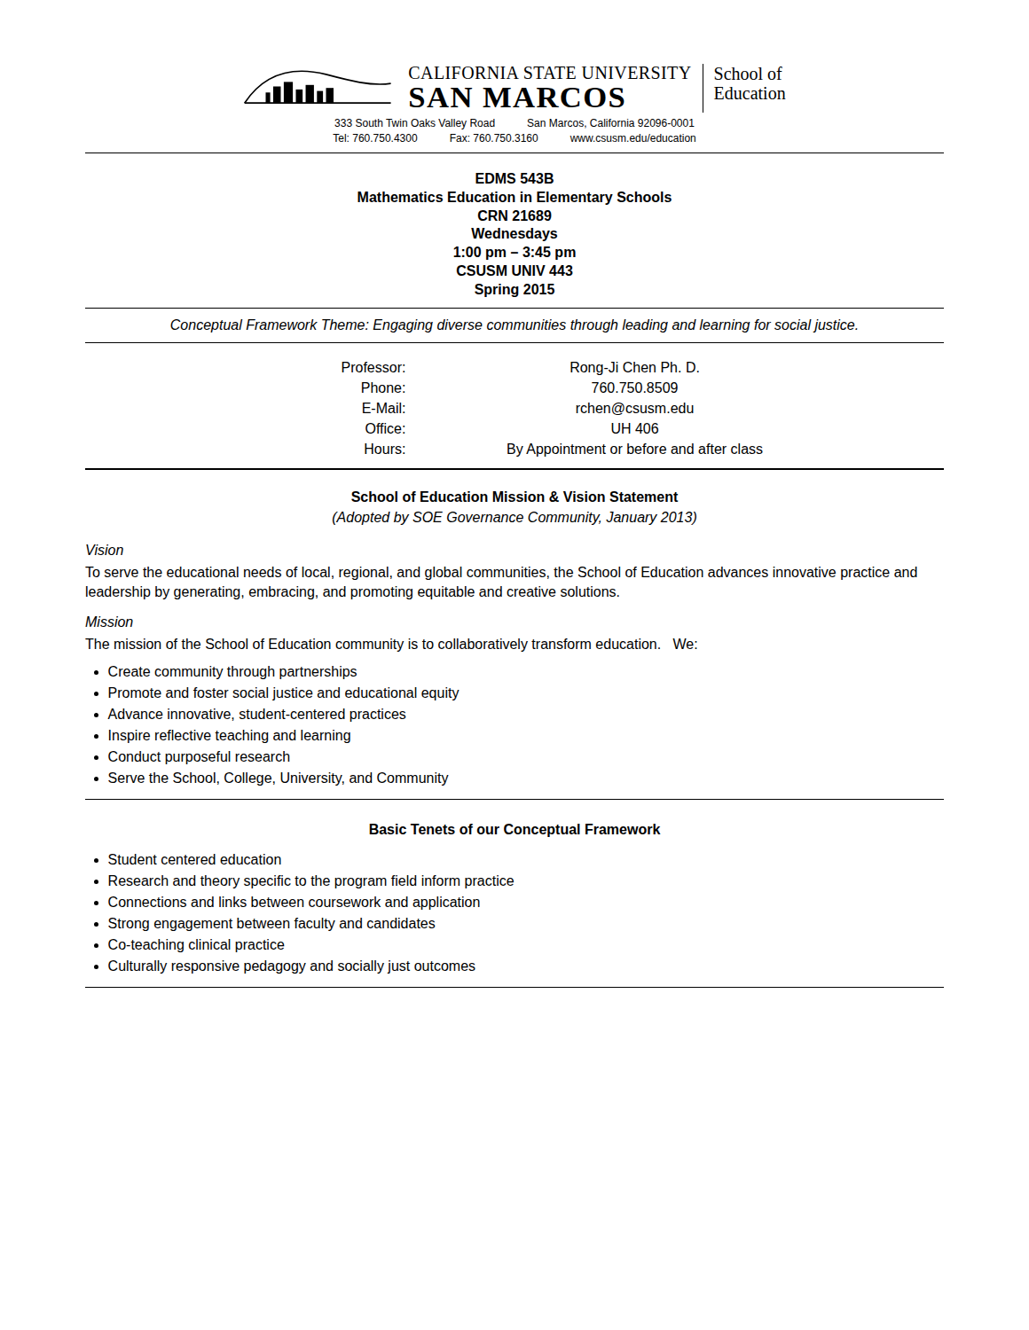CALIFORNIA STATE UNIVERSITY SAN MARCOS
School of
Education
333 South Twin Oaks Valley Road San Marcos, California 92096-0001
Tel: 760.750.4300 Fax: 760.750.3160 www.csusm.edu/education
EDMS 543B
Mathematics Education in Elementary Schools
CRN 21689
Wednesdays
1:00 pm – 3:45 pm
CSUSM UNIV 443
Spring 2015
Conceptual Framework Theme: Engaging diverse communities through leading and learning for social justice.
| Professor: | Rong-Ji Chen Ph. D. |
| Phone: | 760.750.8509 |
| E-Mail: | rchen@csusm.edu |
| Office: | UH 406 |
| Hours: | By Appointment or before and after class |
School of Education Mission & Vision Statement
(Adopted by SOE Governance Community, January 2013)
Vision
To serve the educational needs of local, regional, and global communities, the School of Education advances innovative practice and leadership by generating, embracing, and promoting equitable and creative solutions.
Mission
The mission of the School of Education community is to collaboratively transform education. We:
Create community through partnerships
Promote and foster social justice and educational equity
Advance innovative, student-centered practices
Inspire reflective teaching and learning
Conduct purposeful research
Serve the School, College, University, and Community
Basic Tenets of our Conceptual Framework
Student centered education
Research and theory specific to the program field inform practice
Connections and links between coursework and application
Strong engagement between faculty and candidates
Co-teaching clinical practice
Culturally responsive pedagogy and socially just outcomes